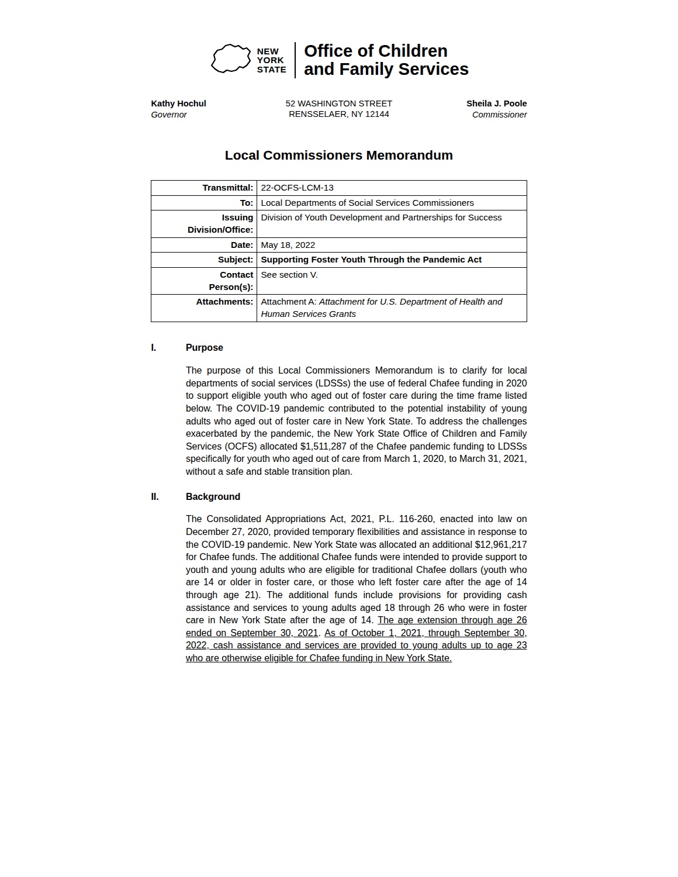NEW
YORK
STATE
Office of Children
and Family Services
Kathy Hochul
Governor
52 WASHINGTON STREET
RENSSELAER, NY 12144
Sheila J. Poole
Commissioner
Local Commissioners Memorandum
| Transmittal: | 22-OCFS-LCM-13 |
| To: | Local Departments of Social Services Commissioners |
| Issuing Division/Office: | Division of Youth Development and Partnerships for Success |
| Date: | May 18, 2022 |
| Subject: | Supporting Foster Youth Through the Pandemic Act |
| Contact Person(s): | See section V. |
| Attachments: | Attachment A: Attachment for U.S. Department of Health and Human Services Grants |
I.
Purpose
The purpose of this Local Commissioners Memorandum is to clarify for local departments of social services (LDSSs) the use of federal Chafee funding in 2020 to support eligible youth who aged out of foster care during the time frame listed below. The COVID-19 pandemic contributed to the potential instability of young adults who aged out of foster care in New York State. To address the challenges exacerbated by the pandemic, the New York State Office of Children and Family Services (OCFS) allocated $1,511,287 of the Chafee pandemic funding to LDSSs specifically for youth who aged out of care from March 1, 2020, to March 31, 2021, without a safe and stable transition plan.
II.
Background
The Consolidated Appropriations Act, 2021, P.L. 116-260, enacted into law on December 27, 2020, provided temporary flexibilities and assistance in response to the COVID-19 pandemic. New York State was allocated an additional $12,961,217 for Chafee funds. The additional Chafee funds were intended to provide support to youth and young adults who are eligible for traditional Chafee dollars (youth who are 14 or older in foster care, or those who left foster care after the age of 14 through age 21). The additional funds include provisions for providing cash assistance and services to young adults aged 18 through 26 who were in foster care in New York State after the age of 14. The age extension through age 26 ended on September 30, 2021. As of October 1, 2021, through September 30, 2022, cash assistance and services are provided to young adults up to age 23 who are otherwise eligible for Chafee funding in New York State.